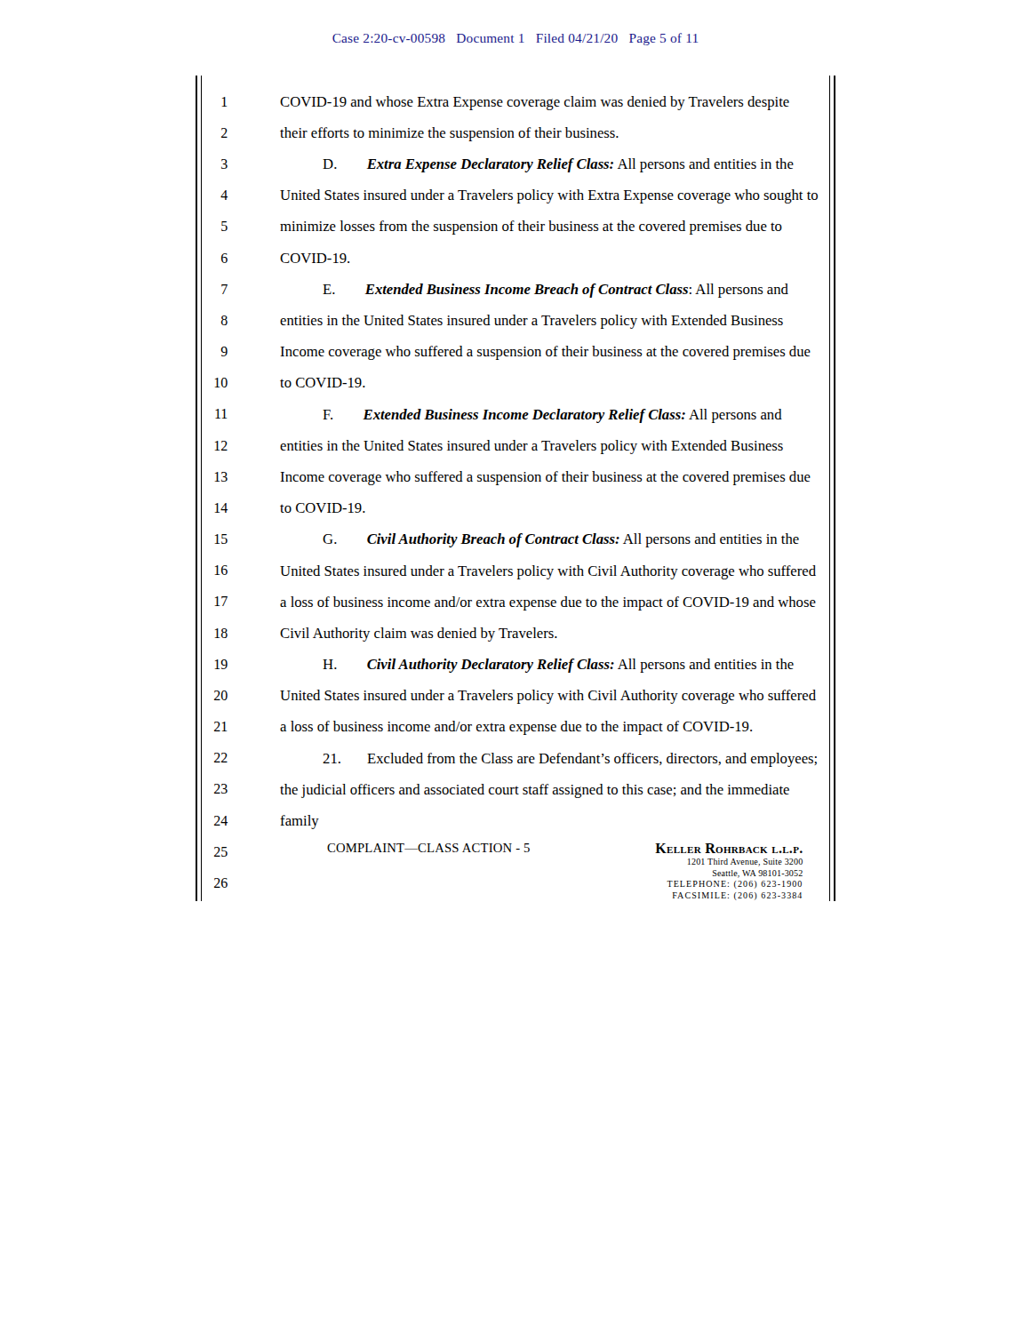Case 2:20-cv-00598 Document 1 Filed 04/21/20 Page 5 of 11
1
2
3
4
5
6
7
8
9
10
11
12
13
14
15
16
17
18
19
20
21
22
23
24
25
26
COVID-19 and whose Extra Expense coverage claim was denied by Travelers despite their efforts to minimize the suspension of their business.
D. Extra Expense Declaratory Relief Class: All persons and entities in the United States insured under a Travelers policy with Extra Expense coverage who sought to minimize losses from the suspension of their business at the covered premises due to COVID-19.
E. Extended Business Income Breach of Contract Class: All persons and entities in the United States insured under a Travelers policy with Extended Business Income coverage who suffered a suspension of their business at the covered premises due to COVID-19.
F. Extended Business Income Declaratory Relief Class: All persons and entities in the United States insured under a Travelers policy with Extended Business Income coverage who suffered a suspension of their business at the covered premises due to COVID-19.
G. Civil Authority Breach of Contract Class: All persons and entities in the United States insured under a Travelers policy with Civil Authority coverage who suffered a loss of business income and/or extra expense due to the impact of COVID-19 and whose Civil Authority claim was denied by Travelers.
H. Civil Authority Declaratory Relief Class: All persons and entities in the United States insured under a Travelers policy with Civil Authority coverage who suffered a loss of business income and/or extra expense due to the impact of COVID-19.
21. Excluded from the Class are Defendant’s officers, directors, and employees; the judicial officers and associated court staff assigned to this case; and the immediate family
COMPLAINT—CLASS ACTION - 5
Keller Rohrback l.l.p.
1201 Third Avenue, Suite 3200
Seattle, WA 98101-3052
TELEPHONE: (206) 623-1900
FACSIMILE: (206) 623-3384